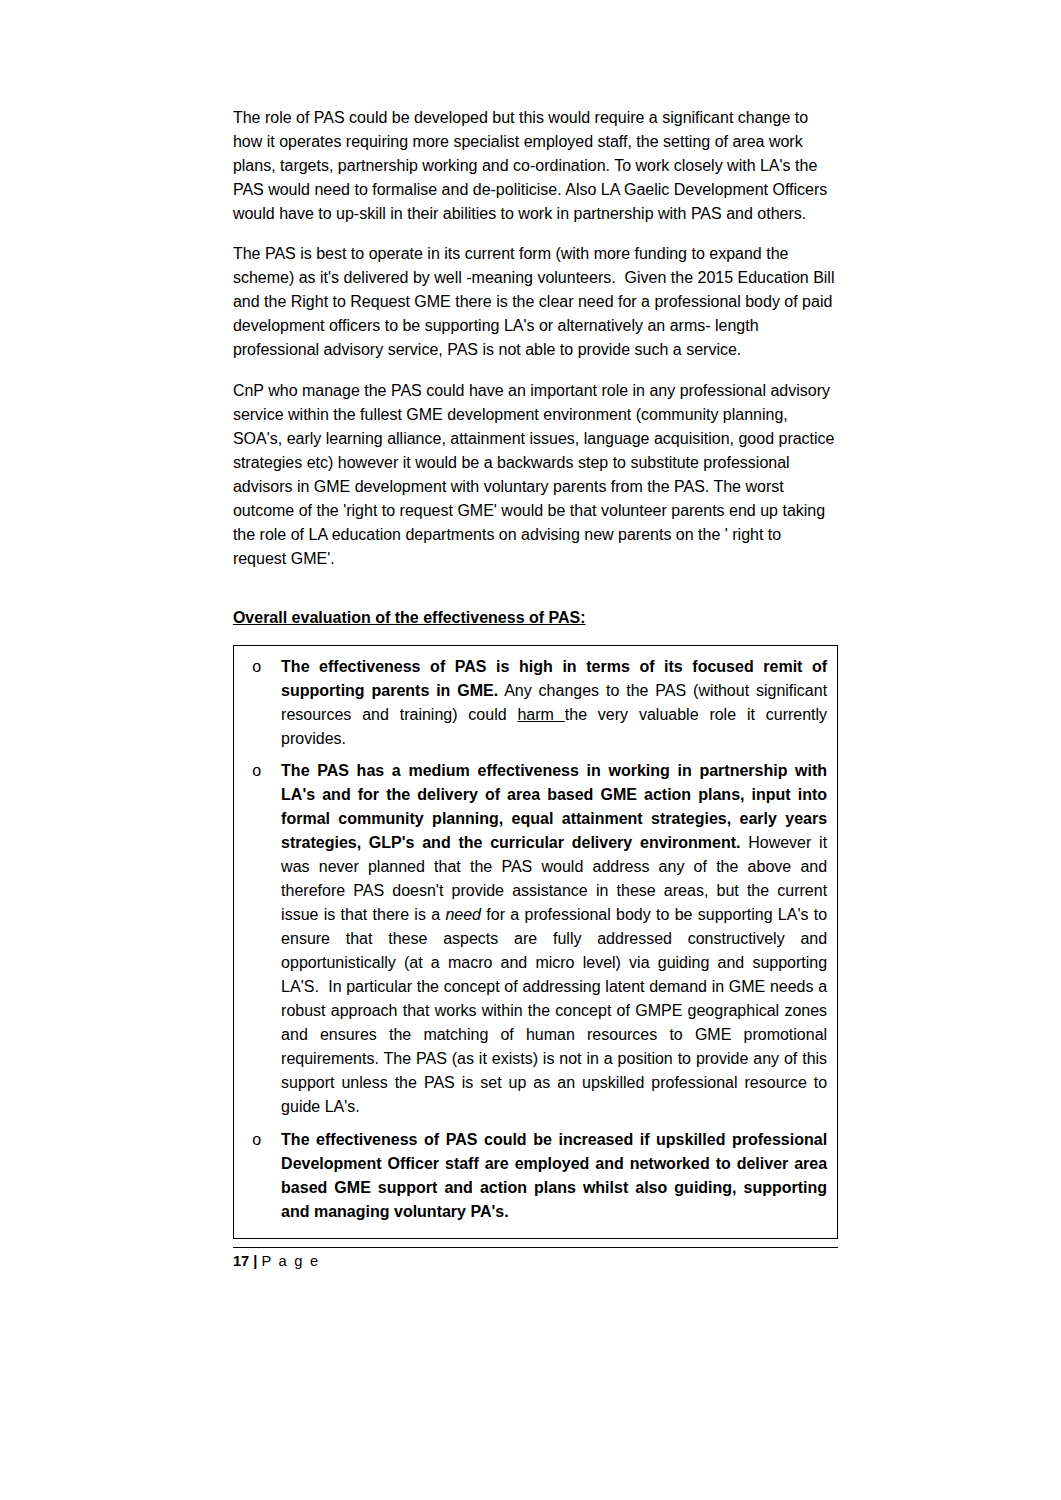The role of PAS could be developed but this would require a significant change to how it operates requiring more specialist employed staff, the setting of area work plans, targets, partnership working and co-ordination. To work closely with LA's the PAS would need to formalise and de-politicise. Also LA Gaelic Development Officers would have to up-skill in their abilities to work in partnership with PAS and others.
The PAS is best to operate in its current form (with more funding to expand the scheme) as it's delivered by well -meaning volunteers. Given the 2015 Education Bill and the Right to Request GME there is the clear need for a professional body of paid development officers to be supporting LA's or alternatively an arms- length professional advisory service, PAS is not able to provide such a service.
CnP who manage the PAS could have an important role in any professional advisory service within the fullest GME development environment (community planning, SOA's, early learning alliance, attainment issues, language acquisition, good practice strategies etc) however it would be a backwards step to substitute professional advisors in GME development with voluntary parents from the PAS. The worst outcome of the 'right to request GME' would be that volunteer parents end up taking the role of LA education departments on advising new parents on the ' right to request GME'.
Overall evaluation of the effectiveness of PAS:
The effectiveness of PAS is high in terms of its focused remit of supporting parents in GME. Any changes to the PAS (without significant resources and training) could harm the very valuable role it currently provides.
The PAS has a medium effectiveness in working in partnership with LA's and for the delivery of area based GME action plans, input into formal community planning, equal attainment strategies, early years strategies, GLP's and the curricular delivery environment. However it was never planned that the PAS would address any of the above and therefore PAS doesn't provide assistance in these areas, but the current issue is that there is a need for a professional body to be supporting LA's to ensure that these aspects are fully addressed constructively and opportunistically (at a macro and micro level) via guiding and supporting LA'S. In particular the concept of addressing latent demand in GME needs a robust approach that works within the concept of GMPE geographical zones and ensures the matching of human resources to GME promotional requirements. The PAS (as it exists) is not in a position to provide any of this support unless the PAS is set up as an upskilled professional resource to guide LA's.
The effectiveness of PAS could be increased if upskilled professional Development Officer staff are employed and networked to deliver area based GME support and action plans whilst also guiding, supporting and managing voluntary PA's.
17 | P a g e